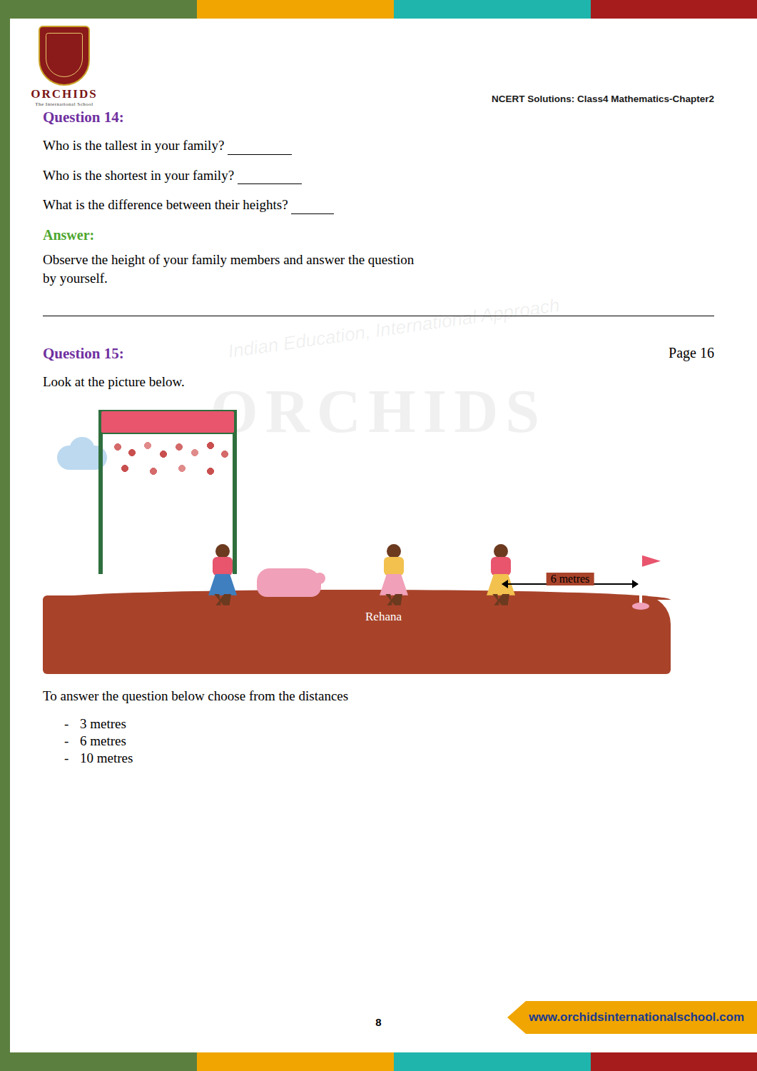ORCHIDS
The International School
ORCHIDS
Indian Education, International Approach
NCERT Solutions: Class4 Mathematics-Chapter2
Question 14:
Who is the tallest in your family?
Who is the shortest in your family?
What is the difference between their heights?
Answer:
Observe the height of your family members and answer the question
by yourself.
Question 15: Page 16
Look at the picture below.
Rehana
6 metres
To answer the question below choose from the distances
3 metres
6 metres
10 metres
8
www.orchidsinternationalschool.com